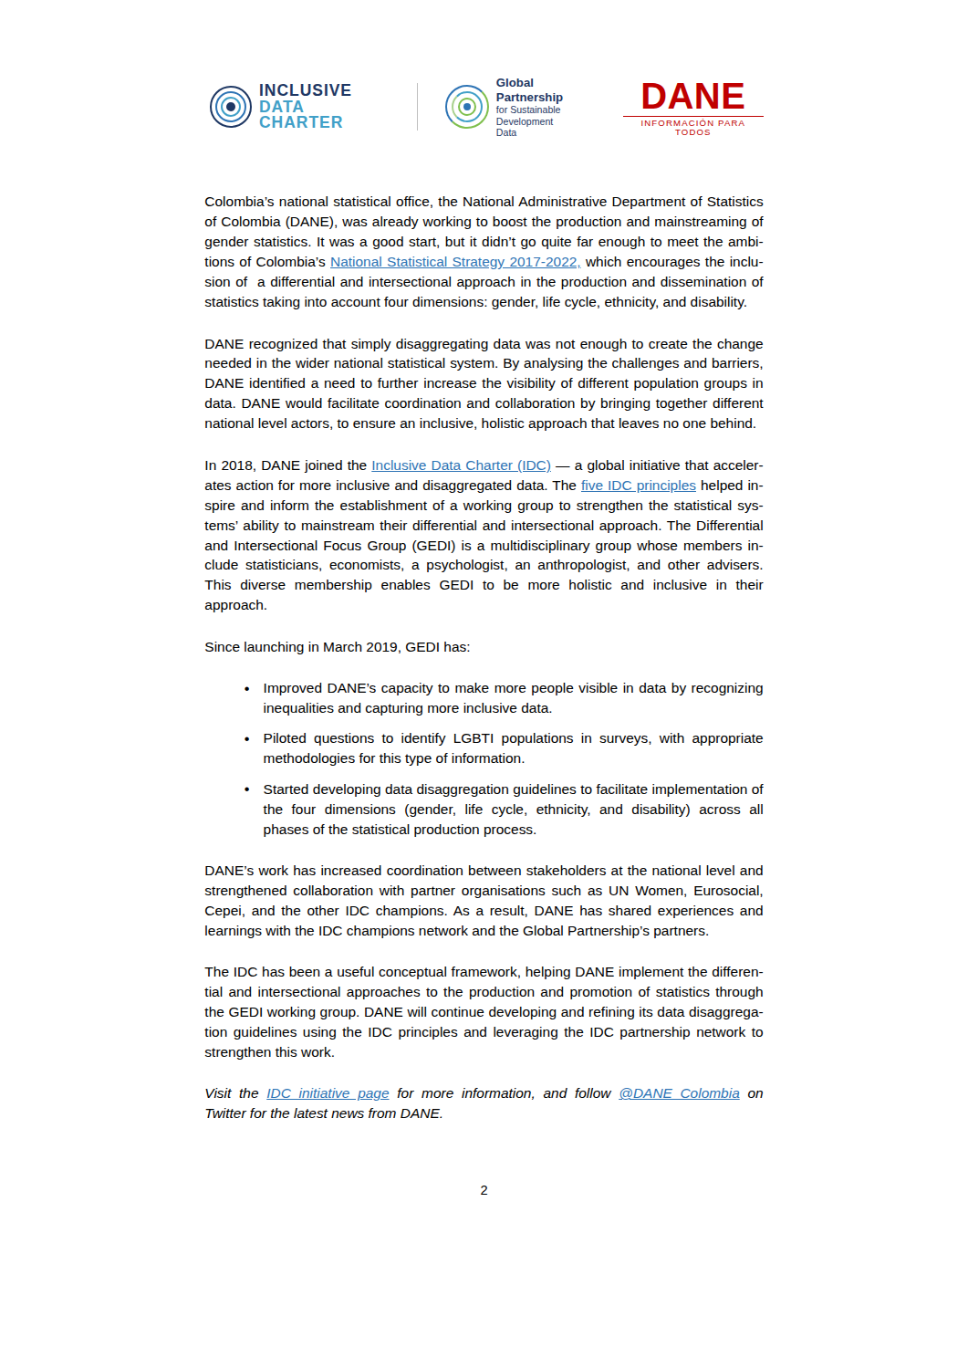INCLUSIVE DATA CHARTER
Global Partnership for Sustainable Development Data
DANE INFORMACIÓN PARA TODOS
Colombia’s national statistical office, the National Administrative Department of Statistics of Colombia (DANE), was already working to boost the production and mainstreaming of gender statistics. It was a good start, but it didn’t go quite far enough to meet the ambitions of Colombia’s National Statistical Strategy 2017-2022, which encourages the inclusion of a differential and intersectional approach in the production and dissemination of statistics taking into account four dimensions: gender, life cycle, ethnicity, and disability.
DANE recognized that simply disaggregating data was not enough to create the change needed in the wider national statistical system. By analysing the challenges and barriers, DANE identified a need to further increase the visibility of different population groups in data. DANE would facilitate coordination and collaboration by bringing together different national level actors, to ensure an inclusive, holistic approach that leaves no one behind.
In 2018, DANE joined the Inclusive Data Charter (IDC) — a global initiative that accelerates action for more inclusive and disaggregated data. The five IDC principles helped inspire and inform the establishment of a working group to strengthen the statistical systems’ ability to mainstream their differential and intersectional approach. The Differential and Intersectional Focus Group (GEDI) is a multidisciplinary group whose members include statisticians, economists, a psychologist, an anthropologist, and other advisers. This diverse membership enables GEDI to be more holistic and inclusive in their approach.
Since launching in March 2019, GEDI has:
Improved DANE’s capacity to make more people visible in data by recognizing inequalities and capturing more inclusive data.
Piloted questions to identify LGBTI populations in surveys, with appropriate methodologies for this type of information.
Started developing data disaggregation guidelines to facilitate implementation of the four dimensions (gender, life cycle, ethnicity, and disability) across all phases of the statistical production process.
DANE’s work has increased coordination between stakeholders at the national level and strengthened collaboration with partner organisations such as UN Women, Eurosocial, Cepei, and the other IDC champions. As a result, DANE has shared experiences and learnings with the IDC champions network and the Global Partnership’s partners.
The IDC has been a useful conceptual framework, helping DANE implement the differential and intersectional approaches to the production and promotion of statistics through the GEDI working group. DANE will continue developing and refining its data disaggregation guidelines using the IDC principles and leveraging the IDC partnership network to strengthen this work.
Visit the IDC initiative page for more information, and follow @DANE_Colombia on Twitter for the latest news from DANE.
2